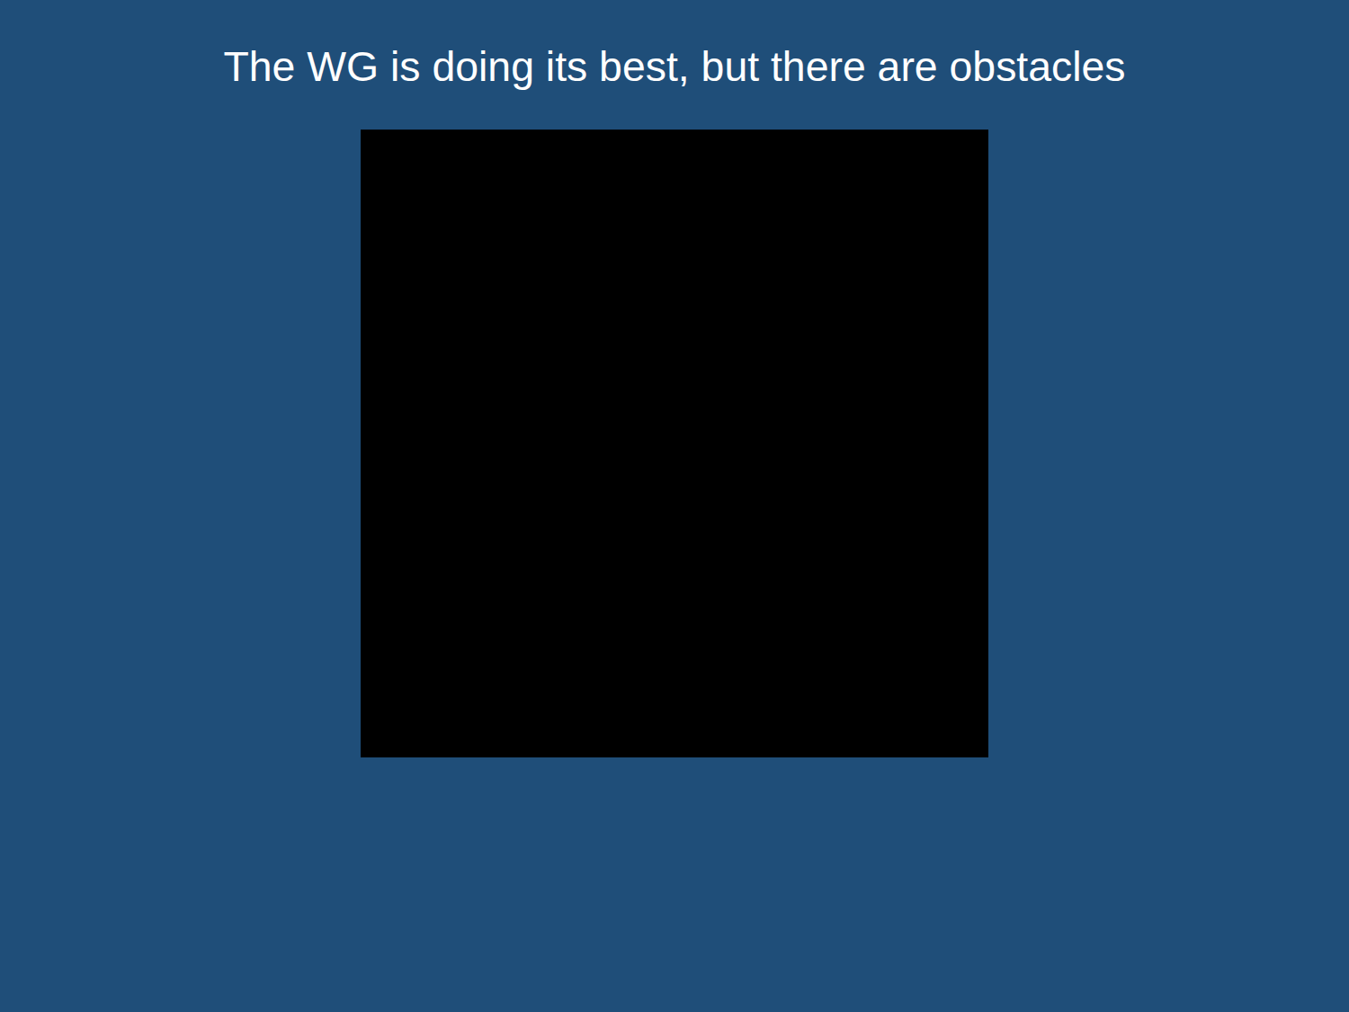The WG is doing its best, but there are obstacles